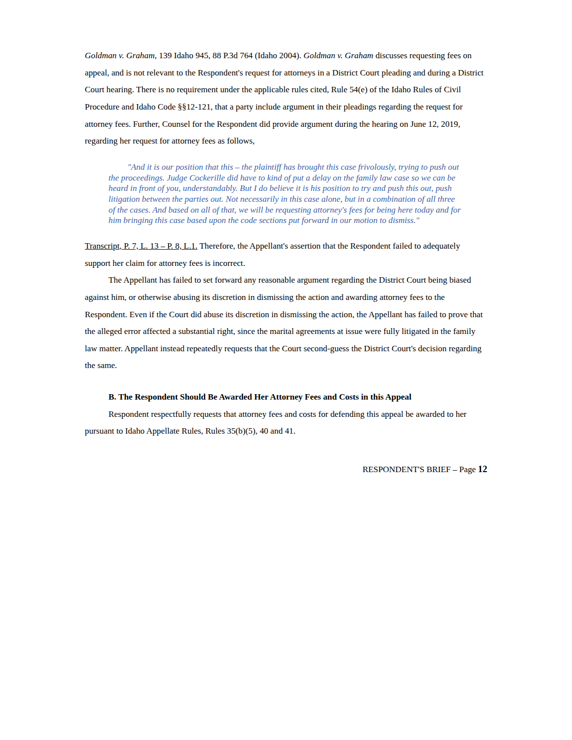Goldman v. Graham, 139 Idaho 945, 88 P.3d 764 (Idaho 2004). Goldman v. Graham discusses requesting fees on appeal, and is not relevant to the Respondent's request for attorneys in a District Court pleading and during a District Court hearing. There is no requirement under the applicable rules cited, Rule 54(e) of the Idaho Rules of Civil Procedure and Idaho Code §§12-121, that a party include argument in their pleadings regarding the request for attorney fees. Further, Counsel for the Respondent did provide argument during the hearing on June 12, 2019, regarding her request for attorney fees as follows,
"And it is our position that this – the plaintiff has brought this case frivolously, trying to push out the proceedings. Judge Cockerille did have to kind of put a delay on the family law case so we can be heard in front of you, understandably. But I do believe it is his position to try and push this out, push litigation between the parties out. Not necessarily in this case alone, but in a combination of all three of the cases. And based on all of that, we will be requesting attorney's fees for being here today and for him bringing this case based upon the code sections put forward in our motion to dismiss."
Transcript, P. 7, L. 13 – P. 8, L.1. Therefore, the Appellant's assertion that the Respondent failed to adequately support her claim for attorney fees is incorrect.
The Appellant has failed to set forward any reasonable argument regarding the District Court being biased against him, or otherwise abusing its discretion in dismissing the action and awarding attorney fees to the Respondent. Even if the Court did abuse its discretion in dismissing the action, the Appellant has failed to prove that the alleged error affected a substantial right, since the marital agreements at issue were fully litigated in the family law matter. Appellant instead repeatedly requests that the Court second-guess the District Court's decision regarding the same.
B. The Respondent Should Be Awarded Her Attorney Fees and Costs in this Appeal
Respondent respectfully requests that attorney fees and costs for defending this appeal be awarded to her pursuant to Idaho Appellate Rules, Rules 35(b)(5), 40 and 41.
RESPONDENT'S BRIEF – Page 12